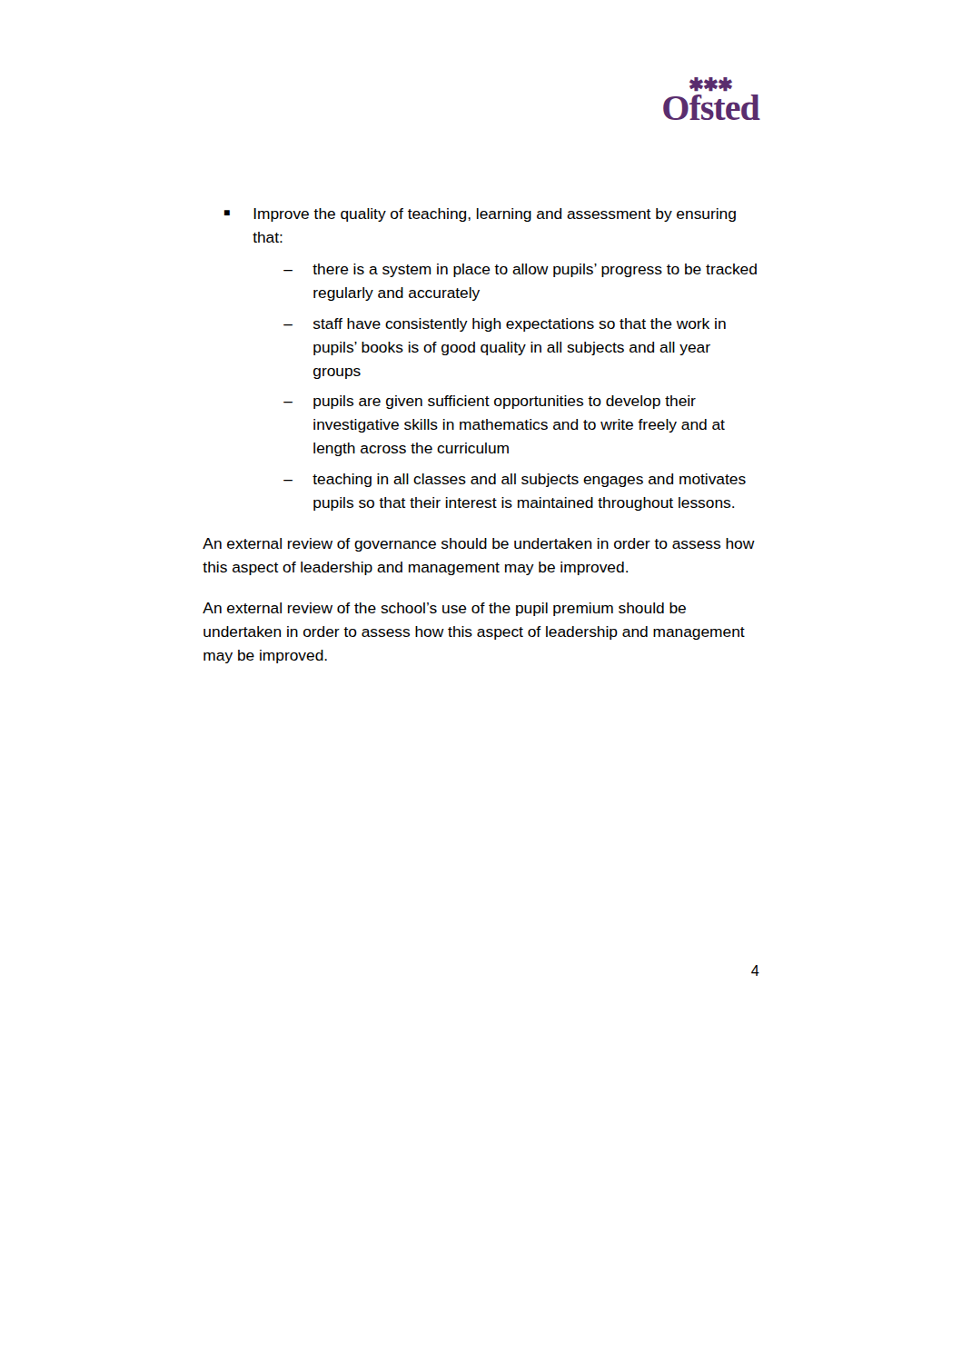✱✱✱
Ofsted
Improve the quality of teaching, learning and assessment by ensuring that:
there is a system in place to allow pupils’ progress to be tracked regularly and accurately
staff have consistently high expectations so that the work in pupils’ books is of good quality in all subjects and all year groups
pupils are given sufficient opportunities to develop their investigative skills in mathematics and to write freely and at length across the curriculum
teaching in all classes and all subjects engages and motivates pupils so that their interest is maintained throughout lessons.
An external review of governance should be undertaken in order to assess how this aspect of leadership and management may be improved.
An external review of the school’s use of the pupil premium should be undertaken in order to assess how this aspect of leadership and management may be improved.
4